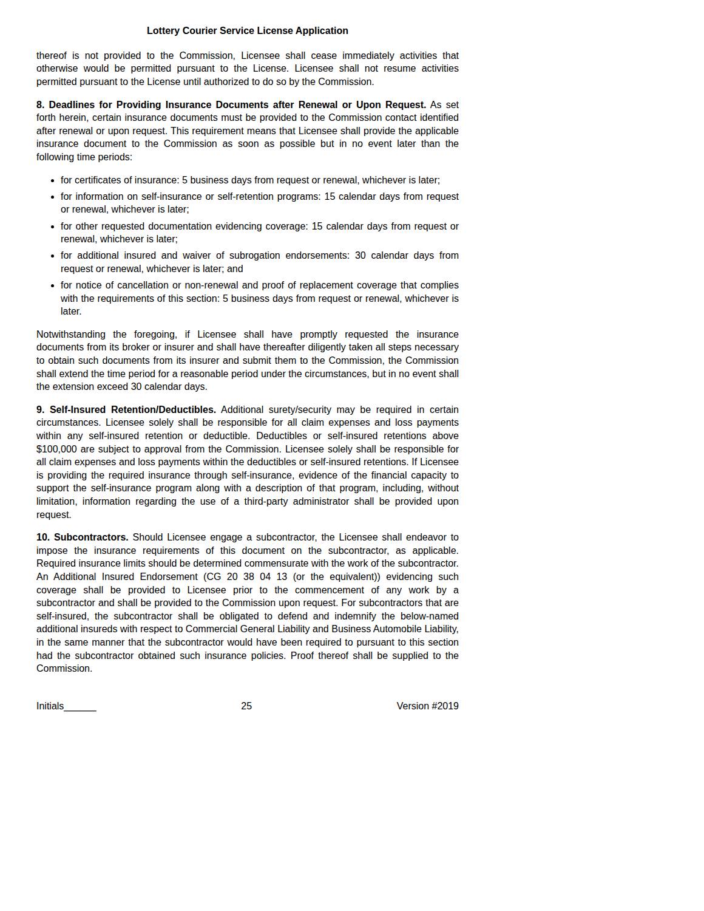Lottery Courier Service License Application
thereof is not provided to the Commission, Licensee shall cease immediately activities that otherwise would be permitted pursuant to the License. Licensee shall not resume activities permitted pursuant to the License until authorized to do so by the Commission.
8. Deadlines for Providing Insurance Documents after Renewal or Upon Request. As set forth herein, certain insurance documents must be provided to the Commission contact identified after renewal or upon request. This requirement means that Licensee shall provide the applicable insurance document to the Commission as soon as possible but in no event later than the following time periods:
for certificates of insurance: 5 business days from request or renewal, whichever is later;
for information on self-insurance or self-retention programs: 15 calendar days from request or renewal, whichever is later;
for other requested documentation evidencing coverage: 15 calendar days from request or renewal, whichever is later;
for additional insured and waiver of subrogation endorsements: 30 calendar days from request or renewal, whichever is later; and
for notice of cancellation or non-renewal and proof of replacement coverage that complies with the requirements of this section: 5 business days from request or renewal, whichever is later.
Notwithstanding the foregoing, if Licensee shall have promptly requested the insurance documents from its broker or insurer and shall have thereafter diligently taken all steps necessary to obtain such documents from its insurer and submit them to the Commission, the Commission shall extend the time period for a reasonable period under the circumstances, but in no event shall the extension exceed 30 calendar days.
9. Self-Insured Retention/Deductibles. Additional surety/security may be required in certain circumstances. Licensee solely shall be responsible for all claim expenses and loss payments within any self-insured retention or deductible. Deductibles or self-insured retentions above $100,000 are subject to approval from the Commission. Licensee solely shall be responsible for all claim expenses and loss payments within the deductibles or self-insured retentions. If Licensee is providing the required insurance through self-insurance, evidence of the financial capacity to support the self-insurance program along with a description of that program, including, without limitation, information regarding the use of a third-party administrator shall be provided upon request.
10. Subcontractors. Should Licensee engage a subcontractor, the Licensee shall endeavor to impose the insurance requirements of this document on the subcontractor, as applicable. Required insurance limits should be determined commensurate with the work of the subcontractor. An Additional Insured Endorsement (CG 20 38 04 13 (or the equivalent)) evidencing such coverage shall be provided to Licensee prior to the commencement of any work by a subcontractor and shall be provided to the Commission upon request. For subcontractors that are self-insured, the subcontractor shall be obligated to defend and indemnify the below-named additional insureds with respect to Commercial General Liability and Business Automobile Liability, in the same manner that the subcontractor would have been required to pursuant to this section had the subcontractor obtained such insurance policies. Proof thereof shall be supplied to the Commission.
Initials______
25
Version #2019